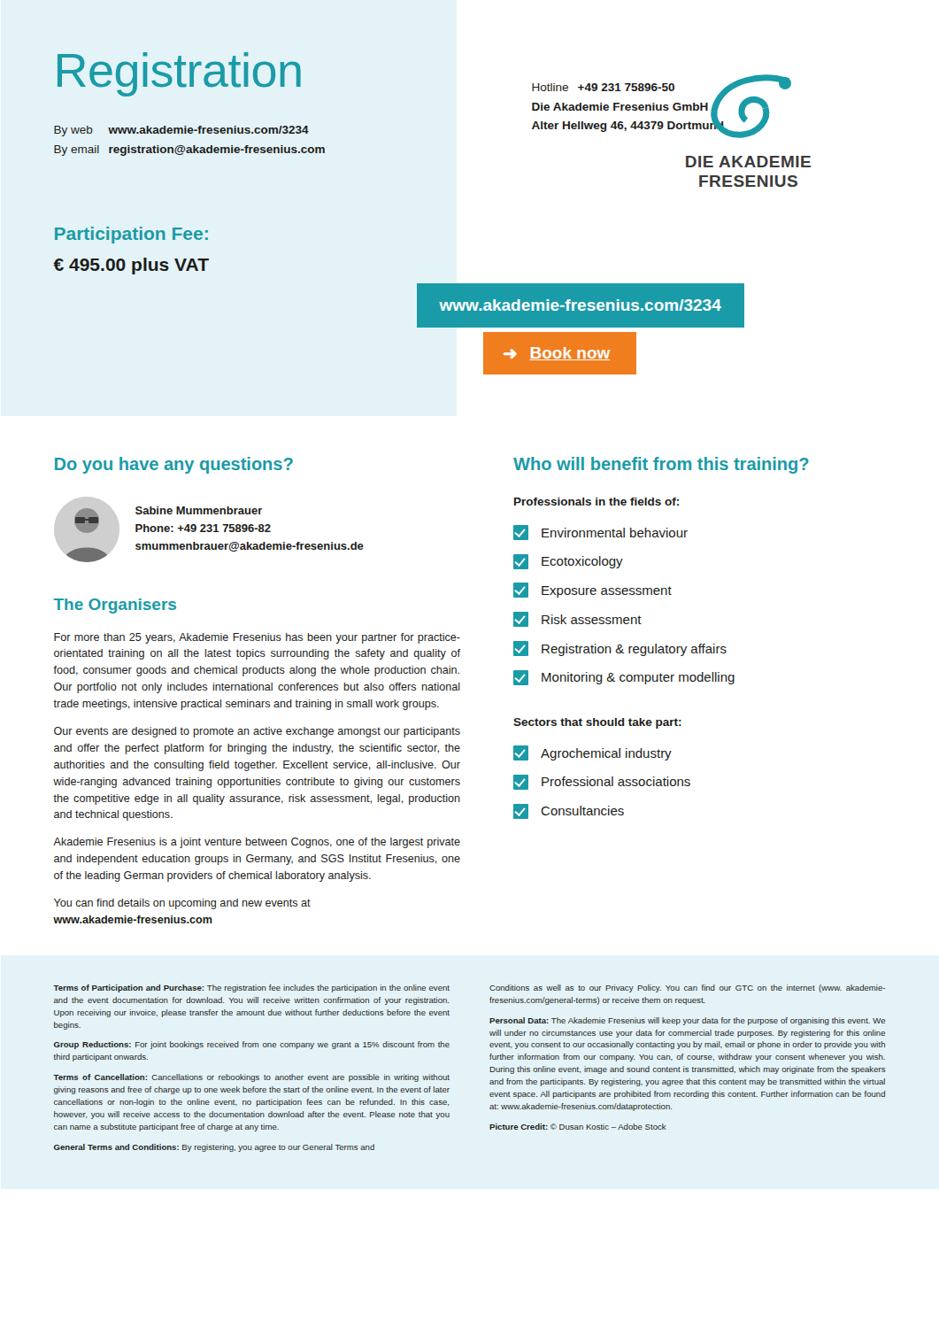Registration
By web www.akademie-fresenius.com/3234
By email registration@akademie-fresenius.com
Hotline+49 231 75896-50
Die Akademie Fresenius GmbH
Alter Hellweg 46, 44379 Dortmund
DIE AKADEMIE
FRESENIUS
Participation Fee:
€ 495.00 plus VAT
www.akademie-fresenius.com/3234
➜Book now
Do you have any questions?
Sabine Mummenbrauer
Phone: +49 231 75896-82
smummenbrauer@akademie-fresenius.de
The Organisers
For more than 25 years, Akademie Fresenius has been your partner for practice-orientated training on all the latest topics surrounding the safety and quality of food, consumer goods and chemical products along the whole production chain. Our portfolio not only includes international conferences but also offers national trade meetings, intensive practical seminars and training in small work groups.
Our events are designed to promote an active exchange amongst our participants and offer the perfect platform for bringing the industry, the scientific sector, the authorities and the consulting field together. Excellent service, all-inclusive. Our wide-ranging advanced training opportunities contribute to giving our customers the competitive edge in all quality assurance, risk assessment, legal, production and technical questions.
Akademie Fresenius is a joint venture between Cognos, one of the largest private and independent education groups in Germany, and SGS Institut Fresenius, one of the leading German providers of chemical laboratory analysis.
You can find details on upcoming and new events at
www.akademie-fresenius.com
Who will benefit from this training?
Professionals in the fields of:
Environmental behaviour
Ecotoxicology
Exposure assessment
Risk assessment
Registration & regulatory affairs
Monitoring & computer modelling
Sectors that should take part:
Agrochemical industry
Professional associations
Consultancies
Terms of Participation and Purchase: The registration fee includes the participation in the online event and the event documentation for download. You will receive written confirmation of your registration. Upon receiving our invoice, please transfer the amount due without further deductions before the event begins.
Group Reductions: For joint bookings received from one company we grant a 15% discount from the third participant onwards.
Terms of Cancellation: Cancellations or rebookings to another event are possible in writing without giving reasons and free of charge up to one week before the start of the online event. In the event of later cancellations or non-login to the online event, no participation fees can be refunded. In this case, however, you will receive access to the documentation download after the event. Please note that you can name a substitute participant free of charge at any time.
General Terms and Conditions: By registering, you agree to our General Terms and
Conditions as well as to our Privacy Policy. You can find our GTC on the internet (www. akademie-fresenius.com/general-terms) or receive them on request.
Personal Data: The Akademie Fresenius will keep your data for the purpose of organising this event. We will under no circumstances use your data for commercial trade purposes. By registering for this online event, you consent to our occasionally contacting you by mail, email or phone in order to provide you with further information from our company. You can, of course, withdraw your consent whenever you wish. During this online event, image and sound content is transmitted, which may originate from the speakers and from the participants. By registering, you agree that this content may be transmitted within the virtual event space. All participants are prohibited from recording this content. Further information can be found at: www.akademie-fresenius.com/dataprotection.
Picture Credit: © Dusan Kostic – Adobe Stock